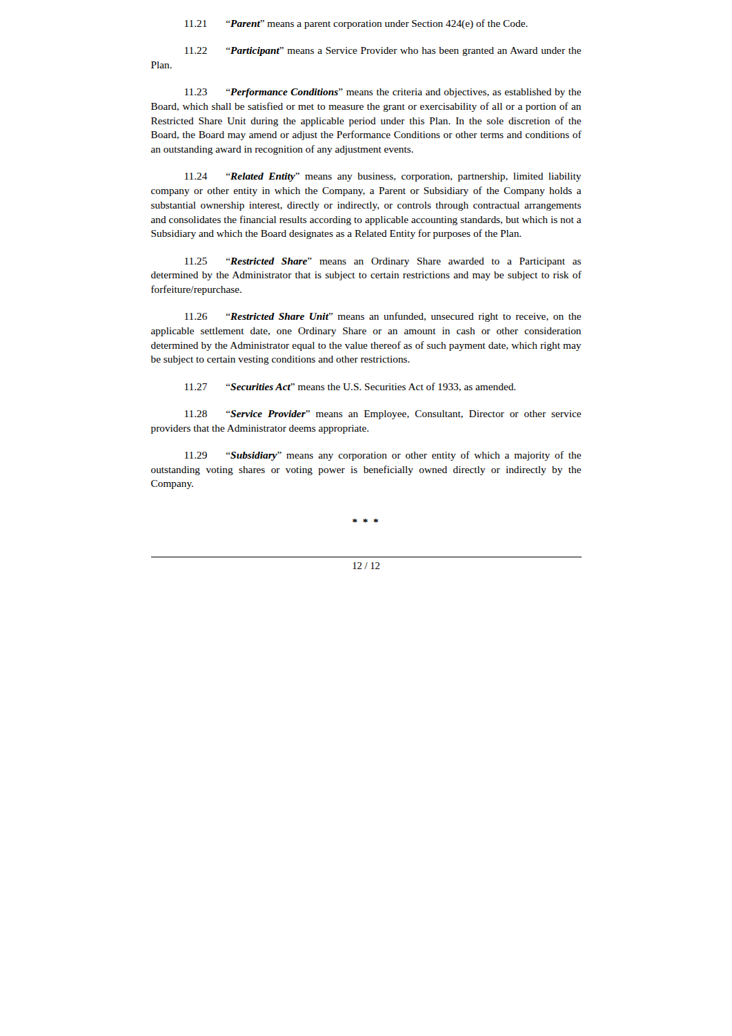11.21 “Parent” means a parent corporation under Section 424(e) of the Code.
11.22 “Participant” means a Service Provider who has been granted an Award under the Plan.
11.23 “Performance Conditions” means the criteria and objectives, as established by the Board, which shall be satisfied or met to measure the grant or exercisability of all or a portion of an Restricted Share Unit during the applicable period under this Plan. In the sole discretion of the Board, the Board may amend or adjust the Performance Conditions or other terms and conditions of an outstanding award in recognition of any adjustment events.
11.24 “Related Entity” means any business, corporation, partnership, limited liability company or other entity in which the Company, a Parent or Subsidiary of the Company holds a substantial ownership interest, directly or indirectly, or controls through contractual arrangements and consolidates the financial results according to applicable accounting standards, but which is not a Subsidiary and which the Board designates as a Related Entity for purposes of the Plan.
11.25 “Restricted Share” means an Ordinary Share awarded to a Participant as determined by the Administrator that is subject to certain restrictions and may be subject to risk of forfeiture/repurchase.
11.26 “Restricted Share Unit” means an unfunded, unsecured right to receive, on the applicable settlement date, one Ordinary Share or an amount in cash or other consideration determined by the Administrator equal to the value thereof as of such payment date, which right may be subject to certain vesting conditions and other restrictions.
11.27 “Securities Act” means the U.S. Securities Act of 1933, as amended.
11.28 “Service Provider” means an Employee, Consultant, Director or other service providers that the Administrator deems appropriate.
11.29 “Subsidiary” means any corporation or other entity of which a majority of the outstanding voting shares or voting power is beneficially owned directly or indirectly by the Company.
* * *
12 / 12